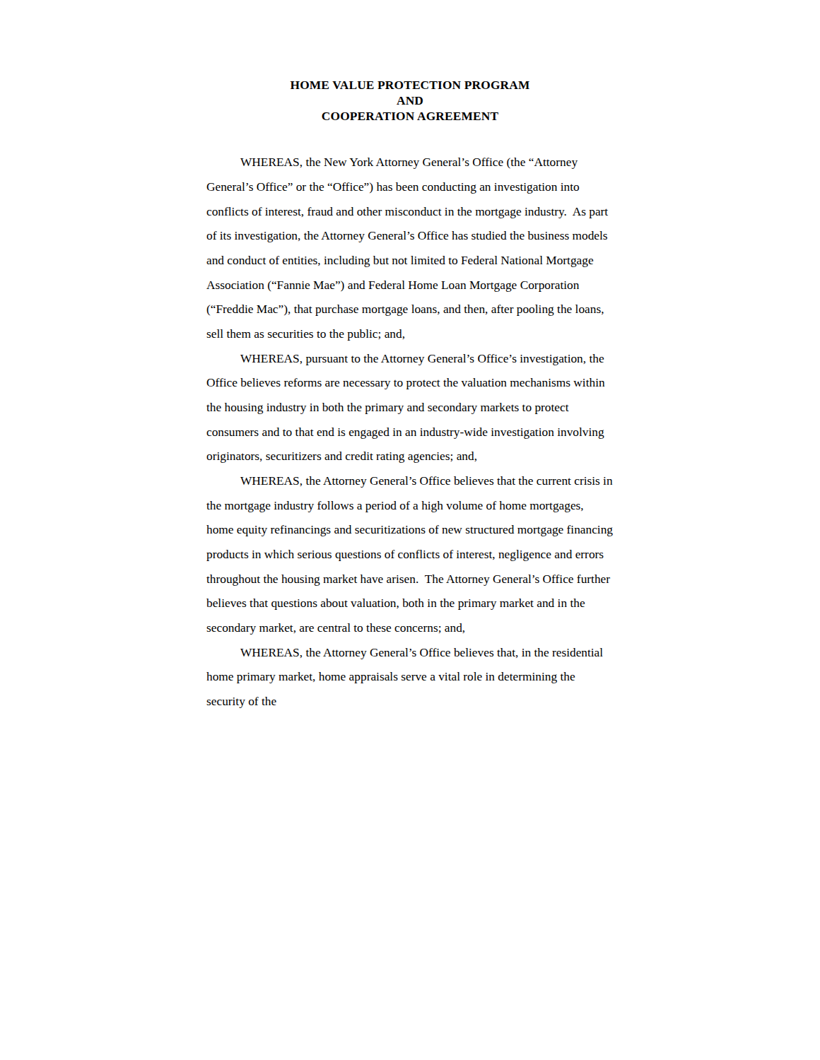HOME VALUE PROTECTION PROGRAM AND COOPERATION AGREEMENT
WHEREAS, the New York Attorney General’s Office (the “Attorney General’s Office” or the “Office”) has been conducting an investigation into conflicts of interest, fraud and other misconduct in the mortgage industry. As part of its investigation, the Attorney General’s Office has studied the business models and conduct of entities, including but not limited to Federal National Mortgage Association (“Fannie Mae”) and Federal Home Loan Mortgage Corporation (“Freddie Mac”), that purchase mortgage loans, and then, after pooling the loans, sell them as securities to the public; and,
WHEREAS, pursuant to the Attorney General’s Office’s investigation, the Office believes reforms are necessary to protect the valuation mechanisms within the housing industry in both the primary and secondary markets to protect consumers and to that end is engaged in an industry-wide investigation involving originators, securitizers and credit rating agencies; and,
WHEREAS, the Attorney General’s Office believes that the current crisis in the mortgage industry follows a period of a high volume of home mortgages, home equity refinancings and securitizations of new structured mortgage financing products in which serious questions of conflicts of interest, negligence and errors throughout the housing market have arisen. The Attorney General’s Office further believes that questions about valuation, both in the primary market and in the secondary market, are central to these concerns; and,
WHEREAS, the Attorney General’s Office believes that, in the residential home primary market, home appraisals serve a vital role in determining the security of the